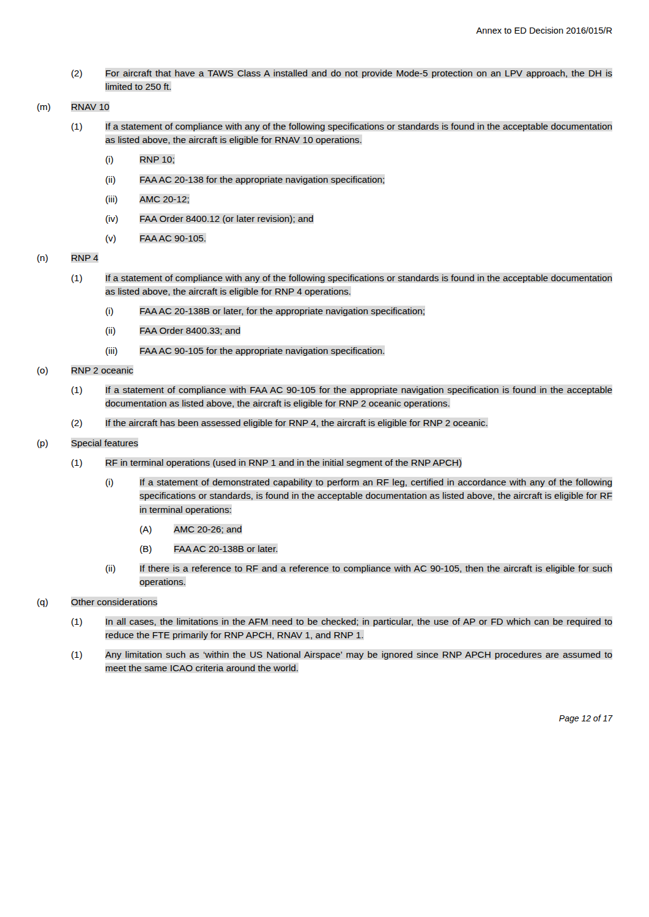Annex to ED Decision 2016/015/R
(2)
For aircraft that have a TAWS Class A installed and do not provide Mode-5 protection on an LPV approach, the DH is limited to 250 ft.
(m)
RNAV 10
(1)
If a statement of compliance with any of the following specifications or standards is found in the acceptable documentation as listed above, the aircraft is eligible for RNAV 10 operations.
(i)
RNP 10;
(ii)
FAA AC 20-138 for the appropriate navigation specification;
(iii)
AMC 20-12;
(iv)
FAA Order 8400.12 (or later revision); and
(v)
FAA AC 90-105.
(n)
RNP 4
(1)
If a statement of compliance with any of the following specifications or standards is found in the acceptable documentation as listed above, the aircraft is eligible for RNP 4 operations.
(i)
FAA AC 20-138B or later, for the appropriate navigation specification;
(ii)
FAA Order 8400.33; and
(iii)
FAA AC 90-105 for the appropriate navigation specification.
(o)
RNP 2 oceanic
(1)
If a statement of compliance with FAA AC 90-105 for the appropriate navigation specification is found in the acceptable documentation as listed above, the aircraft is eligible for RNP 2 oceanic operations.
(2)
If the aircraft has been assessed eligible for RNP 4, the aircraft is eligible for RNP 2 oceanic.
(p)
Special features
(1)
RF in terminal operations (used in RNP 1 and in the initial segment of the RNP APCH)
(i)
If a statement of demonstrated capability to perform an RF leg, certified in accordance with any of the following specifications or standards, is found in the acceptable documentation as listed above, the aircraft is eligible for RF in terminal operations:
(A)
AMC 20-26; and
(B)
FAA AC 20-138B or later.
(ii)
If there is a reference to RF and a reference to compliance with AC 90-105, then the aircraft is eligible for such operations.
(q)
Other considerations
(1)
In all cases, the limitations in the AFM need to be checked; in particular, the use of AP or FD which can be required to reduce the FTE primarily for RNP APCH, RNAV 1, and RNP 1.
(1)
Any limitation such as ‘within the US National Airspace’ may be ignored since RNP APCH procedures are assumed to meet the same ICAO criteria around the world.
Page 12 of 17